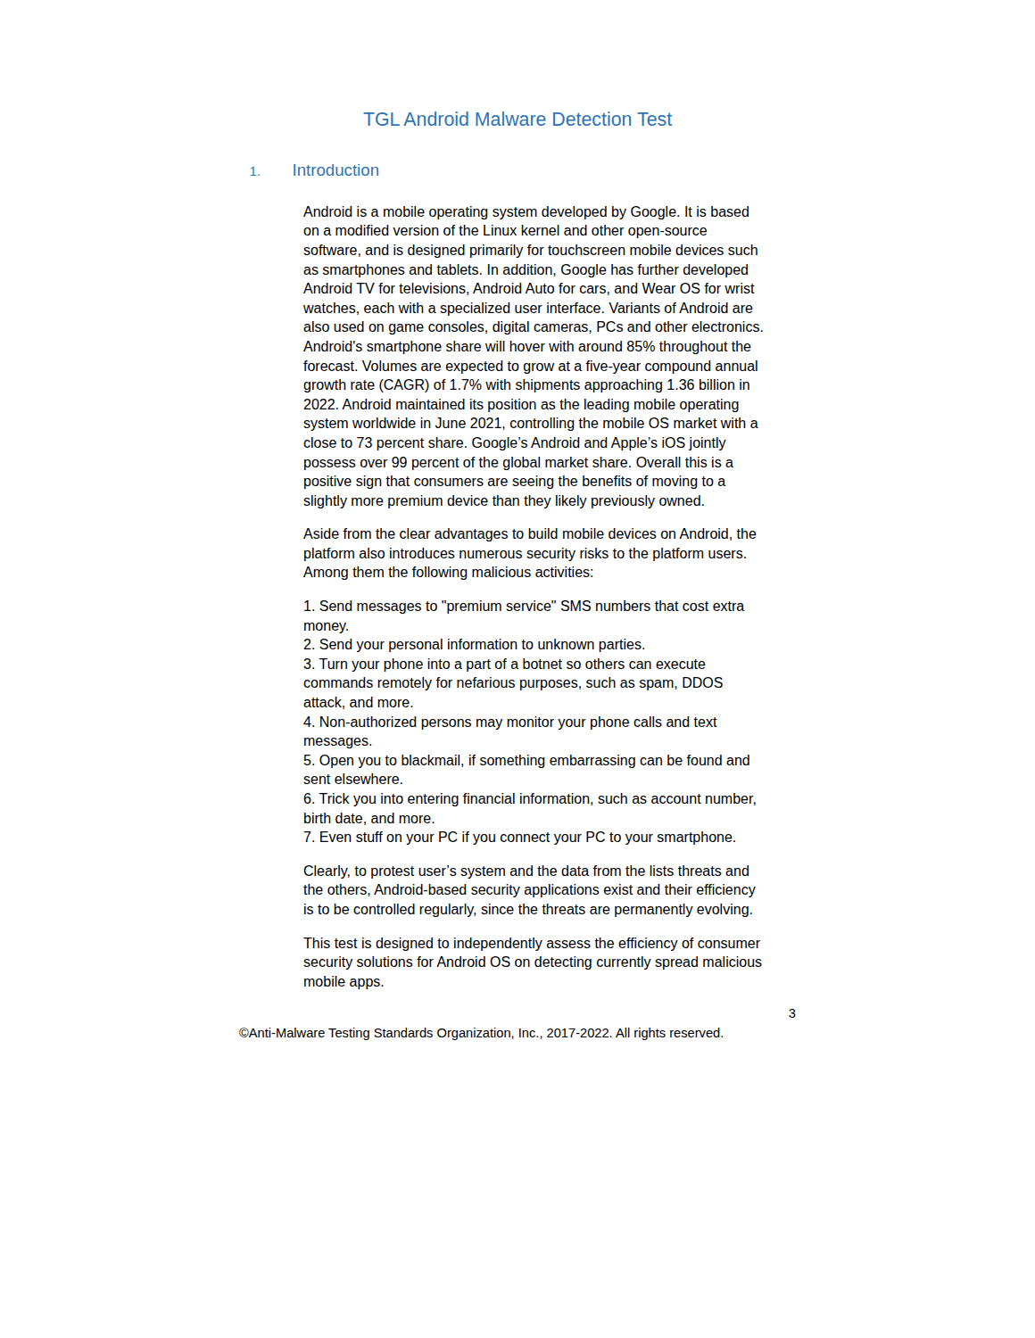TGL Android Malware Detection Test
1.
Introduction
Android is a mobile operating system developed by Google. It is based on a modified version of the Linux kernel and other open-source software, and is designed primarily for touchscreen mobile devices such as smartphones and tablets. In addition, Google has further developed Android TV for televisions, Android Auto for cars, and Wear OS for wrist watches, each with a specialized user interface. Variants of Android are also used on game consoles, digital cameras, PCs and other electronics. Android's smartphone share will hover with around 85% throughout the forecast. Volumes are expected to grow at a five-year compound annual growth rate (CAGR) of 1.7% with shipments approaching 1.36 billion in 2022. Android maintained its position as the leading mobile operating system worldwide in June 2021, controlling the mobile OS market with a close to 73 percent share. Google’s Android and Apple’s iOS jointly possess over 99 percent of the global market share. Overall this is a positive sign that consumers are seeing the benefits of moving to a slightly more premium device than they likely previously owned.
Aside from the clear advantages to build mobile devices on Android, the platform also introduces numerous security risks to the platform users. Among them the following malicious activities:
1. Send messages to "premium service" SMS numbers that cost extra money.
2. Send your personal information to unknown parties.
3. Turn your phone into a part of a botnet so others can execute commands remotely for nefarious purposes, such as spam, DDOS attack, and more.
4. Non-authorized persons may monitor your phone calls and text messages.
5. Open you to blackmail, if something embarrassing can be found and sent elsewhere.
6. Trick you into entering financial information, such as account number, birth date, and more.
7. Even stuff on your PC if you connect your PC to your smartphone.
Clearly, to protest user’s system and the data from the lists threats and the others, Android-based security applications exist and their efficiency is to be controlled regularly, since the threats are permanently evolving.
This test is designed to independently assess the efficiency of consumer security solutions for Android OS on detecting currently spread malicious mobile apps.
3
©Anti-Malware Testing Standards Organization, Inc., 2017-2022. All rights reserved.